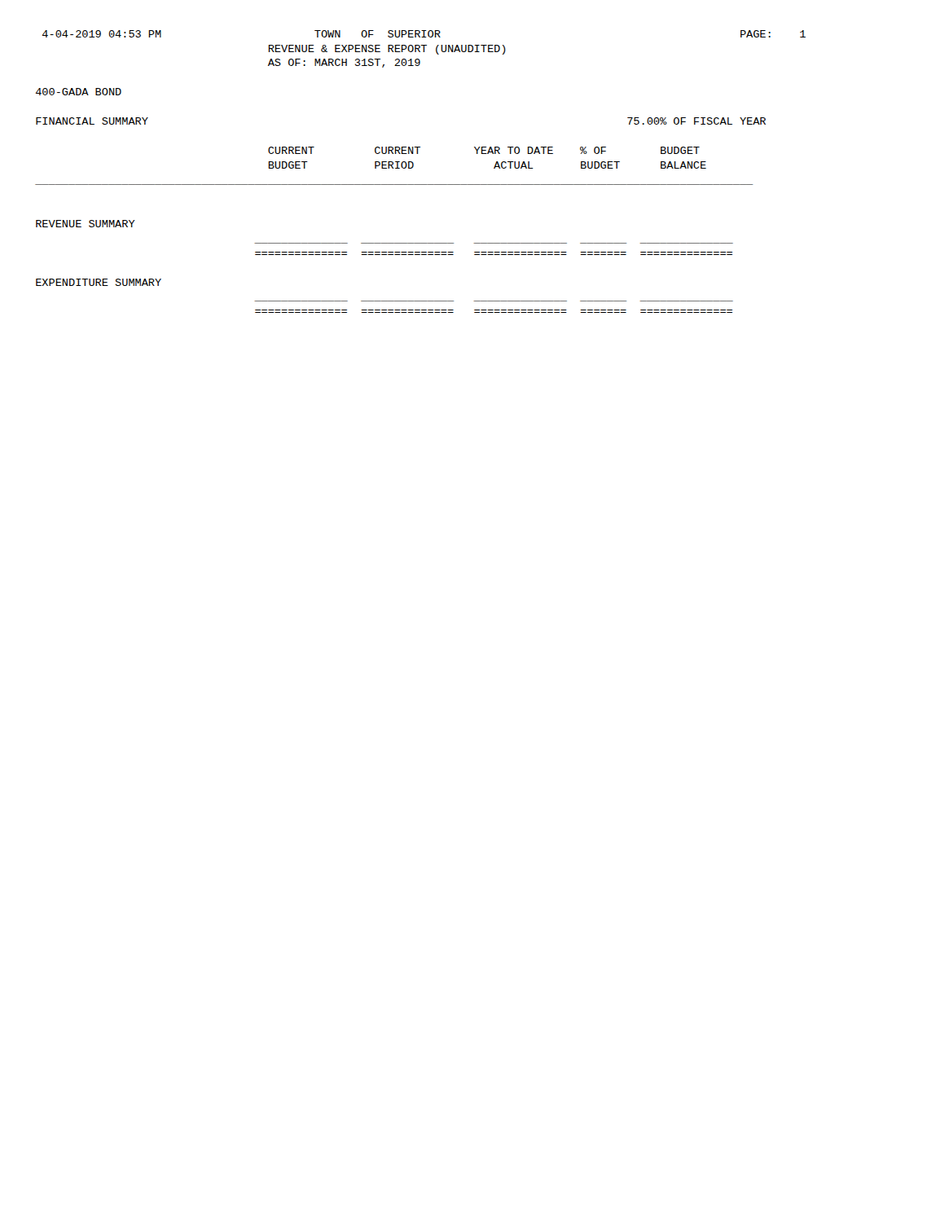4-04-2019 04:53 PM                       TOWN   OF  SUPERIOR                                             PAGE:    1
                                   REVENUE & EXPENSE REPORT (UNAUDITED)
                                   AS OF: MARCH 31ST, 2019

400-GADA BOND

FINANCIAL SUMMARY                                                                        75.00% OF FISCAL YEAR

                                   CURRENT         CURRENT        YEAR TO DATE    % OF        BUDGET
                                   BUDGET          PERIOD            ACTUAL       BUDGET      BALANCE
____________________________________________________________________________________________________________


REVENUE SUMMARY
                                 ______________  ______________   ______________  _______  ______________
                                 ==============  ==============   ==============  =======  ==============

EXPENDITURE SUMMARY
                                 ______________  ______________   ______________  _______  ______________
                                 ==============  ==============   ==============  =======  ==============